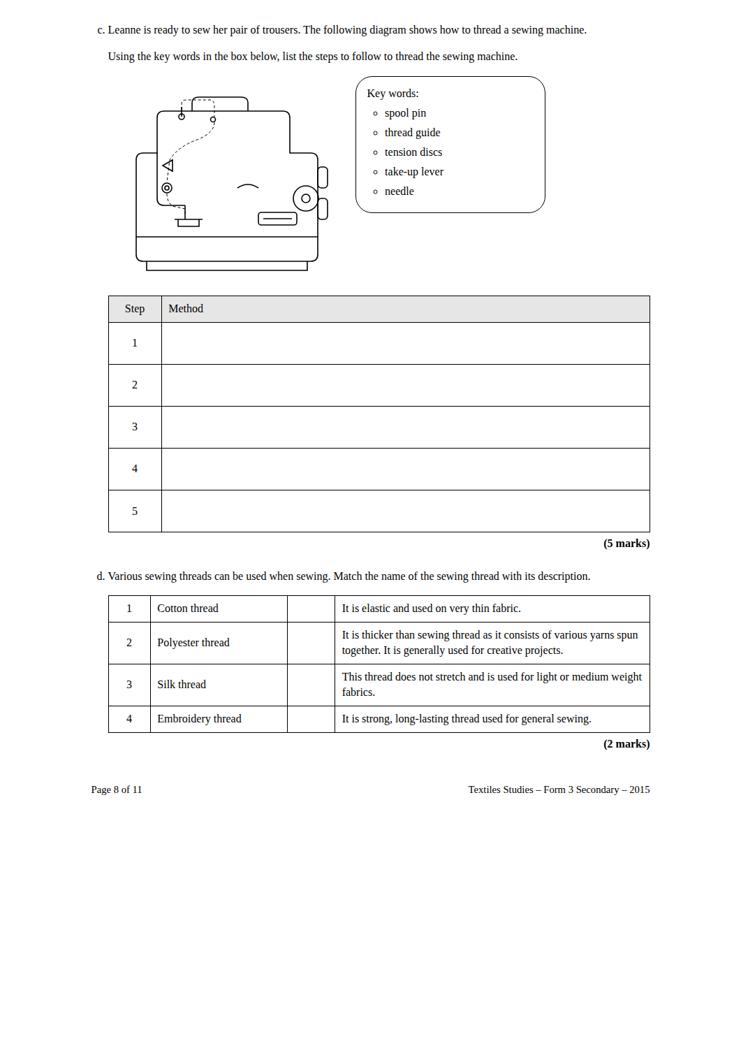Leanne is ready to sew her pair of trousers. The following diagram shows how to thread a sewing machine.
Using the key words in the box below, list the steps to follow to thread the sewing machine.
Sewing machine diagram
Key words:
spool pin
thread guide
tension discs
take-up lever
needle
| Step | Method |
| --- | --- |
| 1 | |
| 2 | |
| 3 | |
| 4 | |
| 5 | |
(5 marks)
Various sewing threads can be used when sewing. Match the name of the sewing thread with its description.
| 1 | Cotton thread | | It is elastic and used on very thin fabric. |
| 2 | Polyester thread | | It is thicker than sewing thread as it consists of various yarns spun together. It is generally used for creative projects. |
| 3 | Silk thread | | This thread does not stretch and is used for light or medium weight fabrics. |
| 4 | Embroidery thread | | It is strong, long-lasting thread used for general sewing. |
(2 marks)
Page 8 of 11 Textiles Studies – Form 3 Secondary – 2015